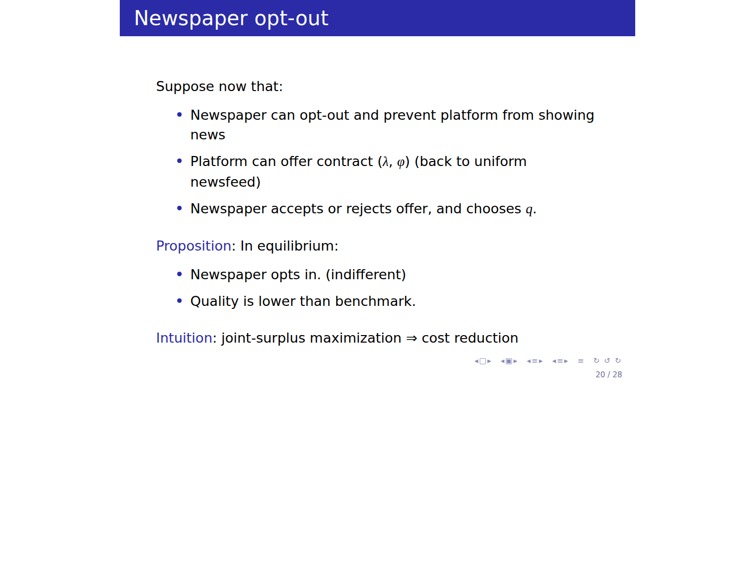Newspaper opt-out
Suppose now that:
Newspaper can opt-out and prevent platform from showing news
Platform can offer contract (λ, φ) (back to uniform newsfeed)
Newspaper accepts or rejects offer, and chooses q.
Proposition: In equilibrium:
Newspaper opts in. (indifferent)
Quality is lower than benchmark.
Intuition: joint-surplus maximization ⇒ cost reduction
◂□▸ ◂▣▸ ◂≡▸ ◂≡▸ ≡ ↻ ↺ ↻
20 / 28